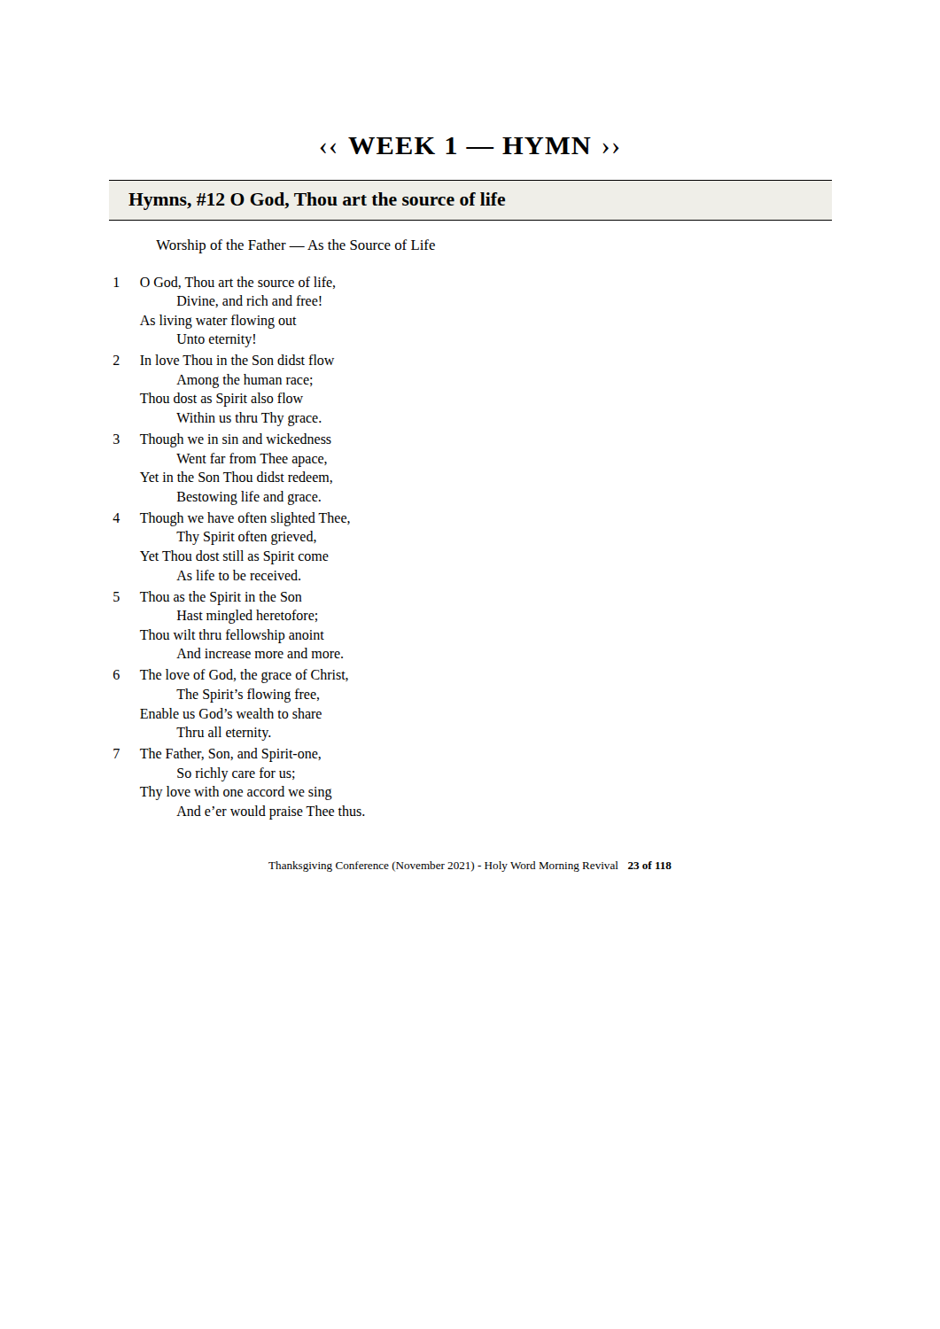‹‹WEEK 1 — HYMN››
Hymns, #12 O God, Thou art the source of life
Worship of the Father — As the Source of Life
1 O God, Thou art the source of life, Divine, and rich and free! As living water flowing out Unto eternity!
2 In love Thou in the Son didst flow Among the human race; Thou dost as Spirit also flow Within us thru Thy grace.
3 Though we in sin and wickedness Went far from Thee apace, Yet in the Son Thou didst redeem, Bestowing life and grace.
4 Though we have often slighted Thee, Thy Spirit often grieved, Yet Thou dost still as Spirit come As life to be received.
5 Thou as the Spirit in the Son Hast mingled heretofore; Thou wilt thru fellowship anoint And increase more and more.
6 The love of God, the grace of Christ, The Spirit’s flowing free, Enable us God’s wealth to share Thru all eternity.
7 The Father, Son, and Spirit-one, So richly care for us; Thy love with one accord we sing And e’er would praise Thee thus.
Thanksgiving Conference (November 2021) - Holy Word Morning Revival23 of 118